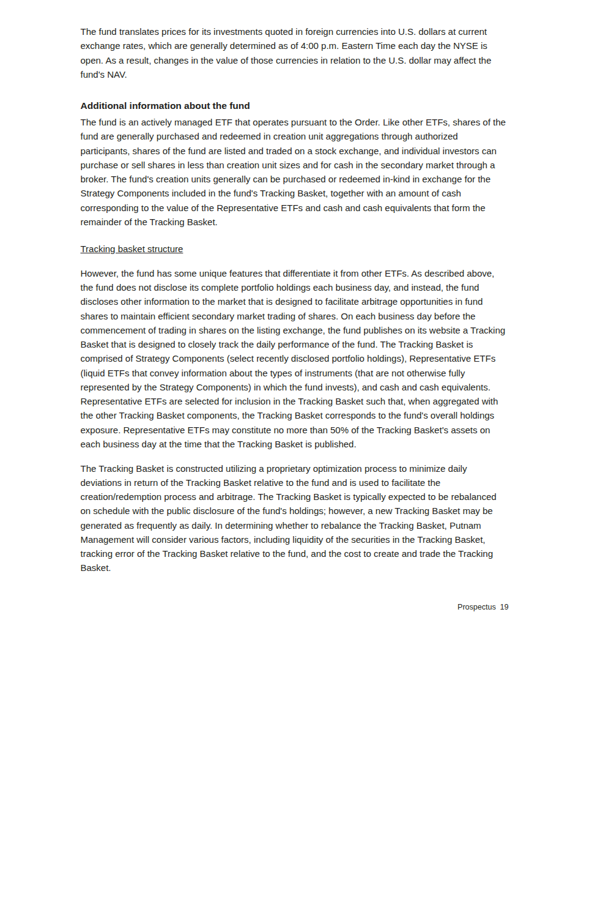The fund translates prices for its investments quoted in foreign currencies into U.S. dollars at current exchange rates, which are generally determined as of 4:00 p.m. Eastern Time each day the NYSE is open. As a result, changes in the value of those currencies in relation to the U.S. dollar may affect the fund's NAV.
Additional information about the fund
The fund is an actively managed ETF that operates pursuant to the Order. Like other ETFs, shares of the fund are generally purchased and redeemed in creation unit aggregations through authorized participants, shares of the fund are listed and traded on a stock exchange, and individual investors can purchase or sell shares in less than creation unit sizes and for cash in the secondary market through a broker. The fund's creation units generally can be purchased or redeemed in-kind in exchange for the Strategy Components included in the fund's Tracking Basket, together with an amount of cash corresponding to the value of the Representative ETFs and cash and cash equivalents that form the remainder of the Tracking Basket.
Tracking basket structure
However, the fund has some unique features that differentiate it from other ETFs. As described above, the fund does not disclose its complete portfolio holdings each business day, and instead, the fund discloses other information to the market that is designed to facilitate arbitrage opportunities in fund shares to maintain efficient secondary market trading of shares. On each business day before the commencement of trading in shares on the listing exchange, the fund publishes on its website a Tracking Basket that is designed to closely track the daily performance of the fund. The Tracking Basket is comprised of Strategy Components (select recently disclosed portfolio holdings), Representative ETFs (liquid ETFs that convey information about the types of instruments (that are not otherwise fully represented by the Strategy Components) in which the fund invests), and cash and cash equivalents. Representative ETFs are selected for inclusion in the Tracking Basket such that, when aggregated with the other Tracking Basket components, the Tracking Basket corresponds to the fund's overall holdings exposure. Representative ETFs may constitute no more than 50% of the Tracking Basket's assets on each business day at the time that the Tracking Basket is published.
The Tracking Basket is constructed utilizing a proprietary optimization process to minimize daily deviations in return of the Tracking Basket relative to the fund and is used to facilitate the creation/redemption process and arbitrage. The Tracking Basket is typically expected to be rebalanced on schedule with the public disclosure of the fund's holdings; however, a new Tracking Basket may be generated as frequently as daily. In determining whether to rebalance the Tracking Basket, Putnam Management will consider various factors, including liquidity of the securities in the Tracking Basket, tracking error of the Tracking Basket relative to the fund, and the cost to create and trade the Tracking Basket.
Prospectus 19